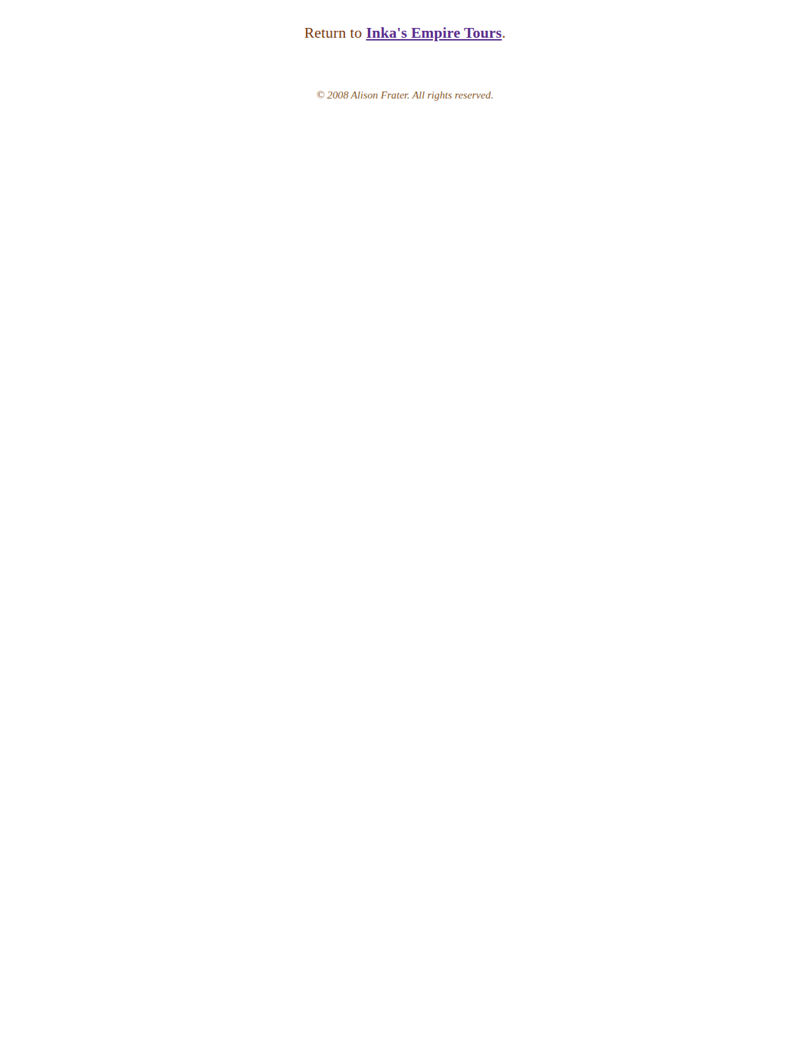Return to Inka's Empire Tours.
© 2008 Alison Frater. All rights reserved.